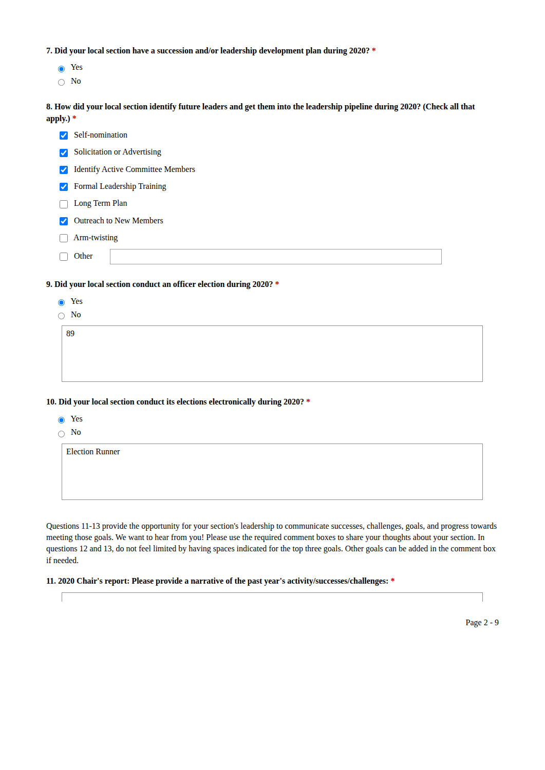7. Did your local section have a succession and/or leadership development plan during 2020? *
Yes No
8. How did your local section identify future leaders and get them into the leadership pipeline during 2020? (Check all that apply.) *
Self-nomination Solicitation or Advertising Identify Active Committee Members Formal Leadership Training Long Term Plan Outreach to New Members Arm-twisting Other
9. Did your local section conduct an officer election during 2020? *
Yes No
89
10. Did your local section conduct its elections electronically during 2020? *
Yes No
Election Runner
Questions 11-13 provide the opportunity for your section's leadership to communicate successes, challenges, goals, and progress towards meeting those goals. We want to hear from you! Please use the required comment boxes to share your thoughts about your section. In questions 12 and 13, do not feel limited by having spaces indicated for the top three goals. Other goals can be added in the comment box if needed.
11. 2020 Chair's report: Please provide a narrative of the past year's activity/successes/challenges: *
Page 2 - 9